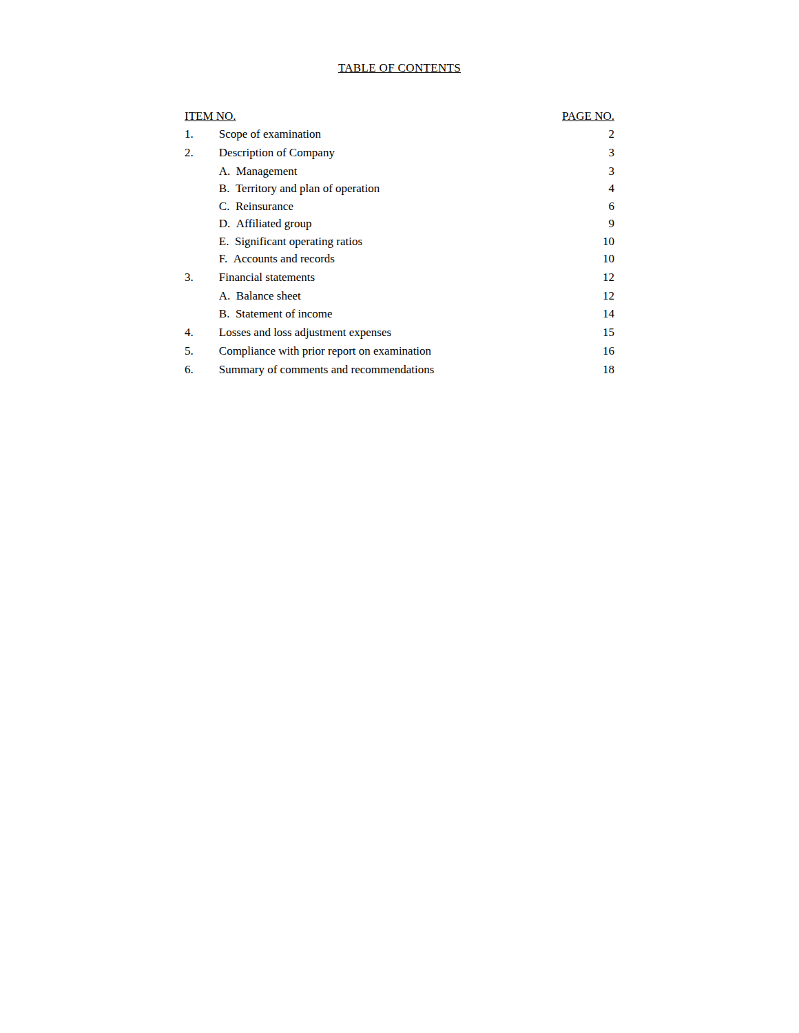TABLE OF CONTENTS
| ITEM NO. | PAGE NO. |
| 1. | Scope of examination | 2 |
| 2. | Description of Company | 3 |
| | A. Management B. Territory and plan of operation C. Reinsurance D. Affiliated group E. Significant operating ratios F. Accounts and records | 3 4 6 9 10 10 |
| 3. | Financial statements | 12 |
| | A. Balance sheet B. Statement of income | 12 14 |
| 4. | Losses and loss adjustment expenses | 15 |
| 5. | Compliance with prior report on examination | 16 |
| 6. | Summary of comments and recommendations | 18 |